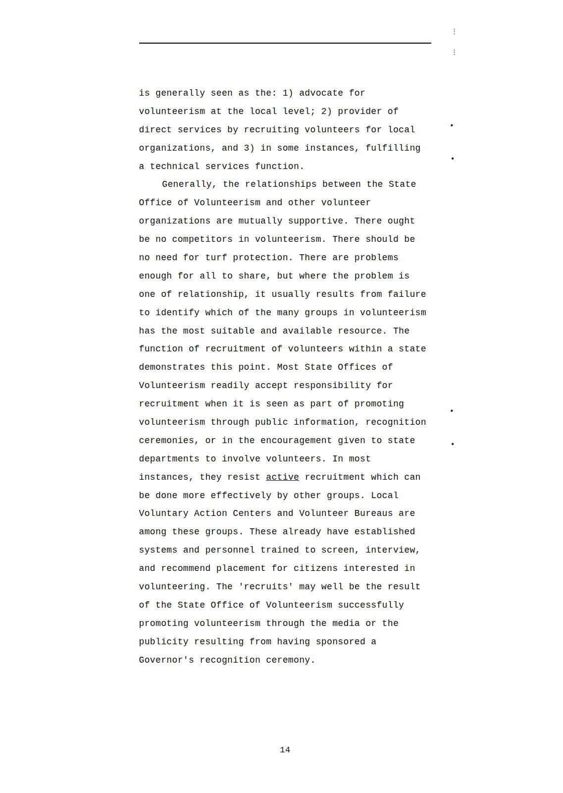⋮ ⋮
• • • •
is generally seen as the: 1) advocate for volunteerism at the local level; 2) provider of direct services by recruiting volunteers for local organizations, and 3) in some instances, fulfilling a technical services function.
Generally, the relationships between the State Office of Volunteerism and other volunteer organizations are mutually supportive. There ought be no competitors in volunteerism. There should be no need for turf protection. There are problems enough for all to share, but where the problem is one of relationship, it usually results from failure to identify which of the many groups in volunteerism has the most suitable and available resource. The function of recruitment of volunteers within a state demonstrates this point. Most State Offices of Volunteerism readily accept responsibility for recruitment when it is seen as part of promoting volunteerism through public information, recognition ceremonies, or in the encouragement given to state departments to involve volunteers. In most instances, they resist active recruitment which can be done more effectively by other groups. Local Voluntary Action Centers and Volunteer Bureaus are among these groups. These already have established systems and personnel trained to screen, interview, and recommend placement for citizens interested in volunteering. The 'recruits' may well be the result of the State Office of Volunteerism successfully promoting volunteerism through the media or the publicity resulting from having sponsored a Governor's recognition ceremony.
14